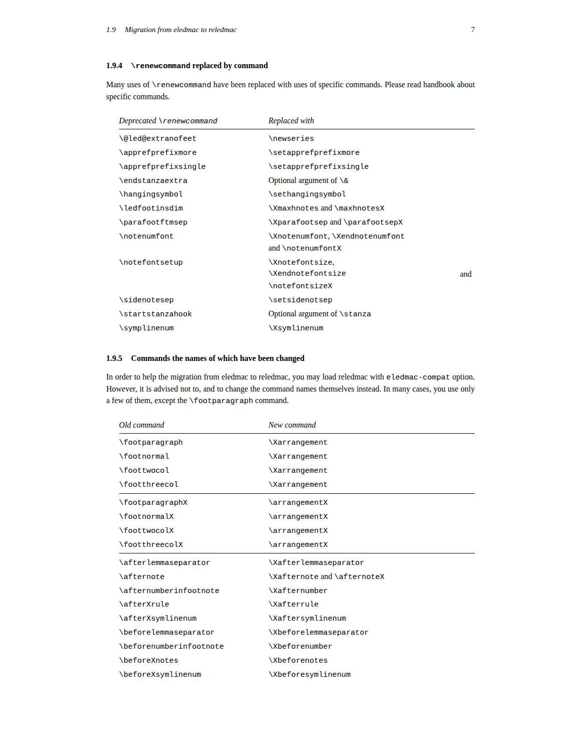1.9 Migration from eledmac to reledmac 7
1.9.4\renewcommand replaced by command
Many uses of \renewcommand have been replaced with uses of specific commands. Please read handbook about specific commands.
| Deprecated \renewcommand | Replaced with |
| --- | --- |
| \@led@extranofeet | \newseries |
| \apprefprefixmore | \setapprefprefixmore |
| \apprefprefixsingle | \setapprefprefixsingle |
| \endstanzaextra | Optional argument of \& |
| \hangingsymbol | \sethangingsymbol |
| \ledfootinsdim | \Xmaxhnotes and \maxhnotesX |
| \parafootftmsep | \Xparafootsep and \parafootsepX |
| \notenumfont | \Xnotenumfont , \Xendnotenumfont and \notenumfontX |
| \notefontsetup | \Xnotefontsize , \Xendnotefontsize and \notefontsizeX |
| \sidenotesep | \setsidenotsep |
| \startstanzahook | Optional argument of \stanza |
| \symplinenum | \Xsymlinenum |
1.9.5 Commands the names of which have been changed
In order to help the migration from eledmac to reledmac, you may load reledmac with eledmac-compat option. However, it is advised not to, and to change the command names themselves instead. In many cases, you use only a few of them, except the \footparagraph command.
| Old command | New command |
| --- | --- |
| \footparagraph | \Xarrangement |
| \footnormal | \Xarrangement |
| \foottwocol | \Xarrangement |
| \footthreecol | \Xarrangement |
| \footparagraphX | \arrangementX |
| \footnormalX | \arrangementX |
| \foottwocolX | \arrangementX |
| \footthreecolX | \arrangementX |
| \afterlemmaseparator | \Xafterlemmaseparator |
| \afternote | \Xafternote and \afternoteX |
| \afternumberinfootnote | \Xafternumber |
| \afterXrule | \Xafterrule |
| \afterXsymlinenum | \Xaftersymlinenum |
| \beforelemmaseparator | \Xbeforelemmaseparator |
| \beforenumberinfootnote | \Xbeforenumber |
| \beforeXnotes | \Xbeforenotes |
| \beforeXsymlinenum | \Xbeforesymlinenum |